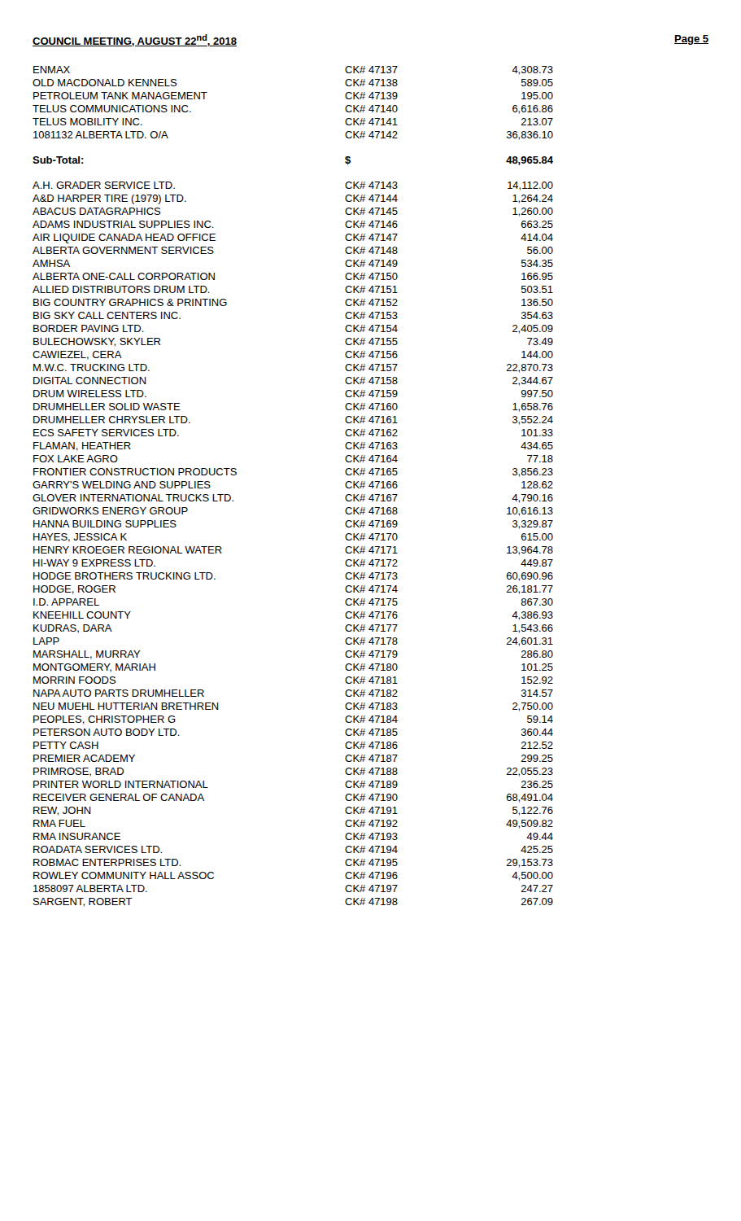COUNCIL MEETING, AUGUST 22nd, 2018 Page 5
| ENMAX | CK# 47137 | 4,308.73 |
| OLD MACDONALD KENNELS | CK# 47138 | 589.05 |
| PETROLEUM TANK MANAGEMENT | CK# 47139 | 195.00 |
| TELUS COMMUNICATIONS INC. | CK# 47140 | 6,616.86 |
| TELUS MOBILITY INC. | CK# 47141 | 213.07 |
| 1081132 ALBERTA LTD. O/A | CK# 47142 | 36,836.10 |
| Sub-Total: | $ | 48,965.84 |
| A.H. GRADER SERVICE LTD. | CK# 47143 | 14,112.00 |
| A&D HARPER TIRE (1979) LTD. | CK# 47144 | 1,264.24 |
| ABACUS DATAGRAPHICS | CK# 47145 | 1,260.00 |
| ADAMS INDUSTRIAL SUPPLIES INC. | CK# 47146 | 663.25 |
| AIR LIQUIDE CANADA HEAD OFFICE | CK# 47147 | 414.04 |
| ALBERTA GOVERNMENT SERVICES | CK# 47148 | 56.00 |
| AMHSA | CK# 47149 | 534.35 |
| ALBERTA ONE-CALL CORPORATION | CK# 47150 | 166.95 |
| ALLIED DISTRIBUTORS DRUM LTD. | CK# 47151 | 503.51 |
| BIG COUNTRY GRAPHICS & PRINTING | CK# 47152 | 136.50 |
| BIG SKY CALL CENTERS INC. | CK# 47153 | 354.63 |
| BORDER PAVING LTD. | CK# 47154 | 2,405.09 |
| BULECHOWSKY, SKYLER | CK# 47155 | 73.49 |
| CAWIEZEL, CERA | CK# 47156 | 144.00 |
| M.W.C. TRUCKING LTD. | CK# 47157 | 22,870.73 |
| DIGITAL CONNECTION | CK# 47158 | 2,344.67 |
| DRUM WIRELESS LTD. | CK# 47159 | 997.50 |
| DRUMHELLER SOLID WASTE | CK# 47160 | 1,658.76 |
| DRUMHELLER CHRYSLER LTD. | CK# 47161 | 3,552.24 |
| ECS SAFETY SERVICES LTD. | CK# 47162 | 101.33 |
| FLAMAN, HEATHER | CK# 47163 | 434.65 |
| FOX LAKE AGRO | CK# 47164 | 77.18 |
| FRONTIER CONSTRUCTION PRODUCTS | CK# 47165 | 3,856.23 |
| GARRY'S WELDING AND SUPPLIES | CK# 47166 | 128.62 |
| GLOVER INTERNATIONAL TRUCKS LTD. | CK# 47167 | 4,790.16 |
| GRIDWORKS ENERGY GROUP | CK# 47168 | 10,616.13 |
| HANNA BUILDING SUPPLIES | CK# 47169 | 3,329.87 |
| HAYES, JESSICA K | CK# 47170 | 615.00 |
| HENRY KROEGER REGIONAL WATER | CK# 47171 | 13,964.78 |
| HI-WAY 9 EXPRESS LTD. | CK# 47172 | 449.87 |
| HODGE BROTHERS TRUCKING LTD. | CK# 47173 | 60,690.96 |
| HODGE, ROGER | CK# 47174 | 26,181.77 |
| I.D. APPAREL | CK# 47175 | 867.30 |
| KNEEHILL COUNTY | CK# 47176 | 4,386.93 |
| KUDRAS, DARA | CK# 47177 | 1,543.66 |
| LAPP | CK# 47178 | 24,601.31 |
| MARSHALL, MURRAY | CK# 47179 | 286.80 |
| MONTGOMERY, MARIAH | CK# 47180 | 101.25 |
| MORRIN FOODS | CK# 47181 | 152.92 |
| NAPA AUTO PARTS DRUMHELLER | CK# 47182 | 314.57 |
| NEU MUEHL HUTTERIAN BRETHREN | CK# 47183 | 2,750.00 |
| PEOPLES, CHRISTOPHER G | CK# 47184 | 59.14 |
| PETERSON AUTO BODY LTD. | CK# 47185 | 360.44 |
| PETTY CASH | CK# 47186 | 212.52 |
| PREMIER ACADEMY | CK# 47187 | 299.25 |
| PRIMROSE, BRAD | CK# 47188 | 22,055.23 |
| PRINTER WORLD INTERNATIONAL | CK# 47189 | 236.25 |
| RECEIVER GENERAL OF CANADA | CK# 47190 | 68,491.04 |
| REW, JOHN | CK# 47191 | 5,122.76 |
| RMA FUEL | CK# 47192 | 49,509.82 |
| RMA INSURANCE | CK# 47193 | 49.44 |
| ROADATA SERVICES LTD. | CK# 47194 | 425.25 |
| ROBMAC ENTERPRISES LTD. | CK# 47195 | 29,153.73 |
| ROWLEY COMMUNITY HALL ASSOC | CK# 47196 | 4,500.00 |
| 1858097 ALBERTA LTD. | CK# 47197 | 247.27 |
| SARGENT, ROBERT | CK# 47198 | 267.09 |